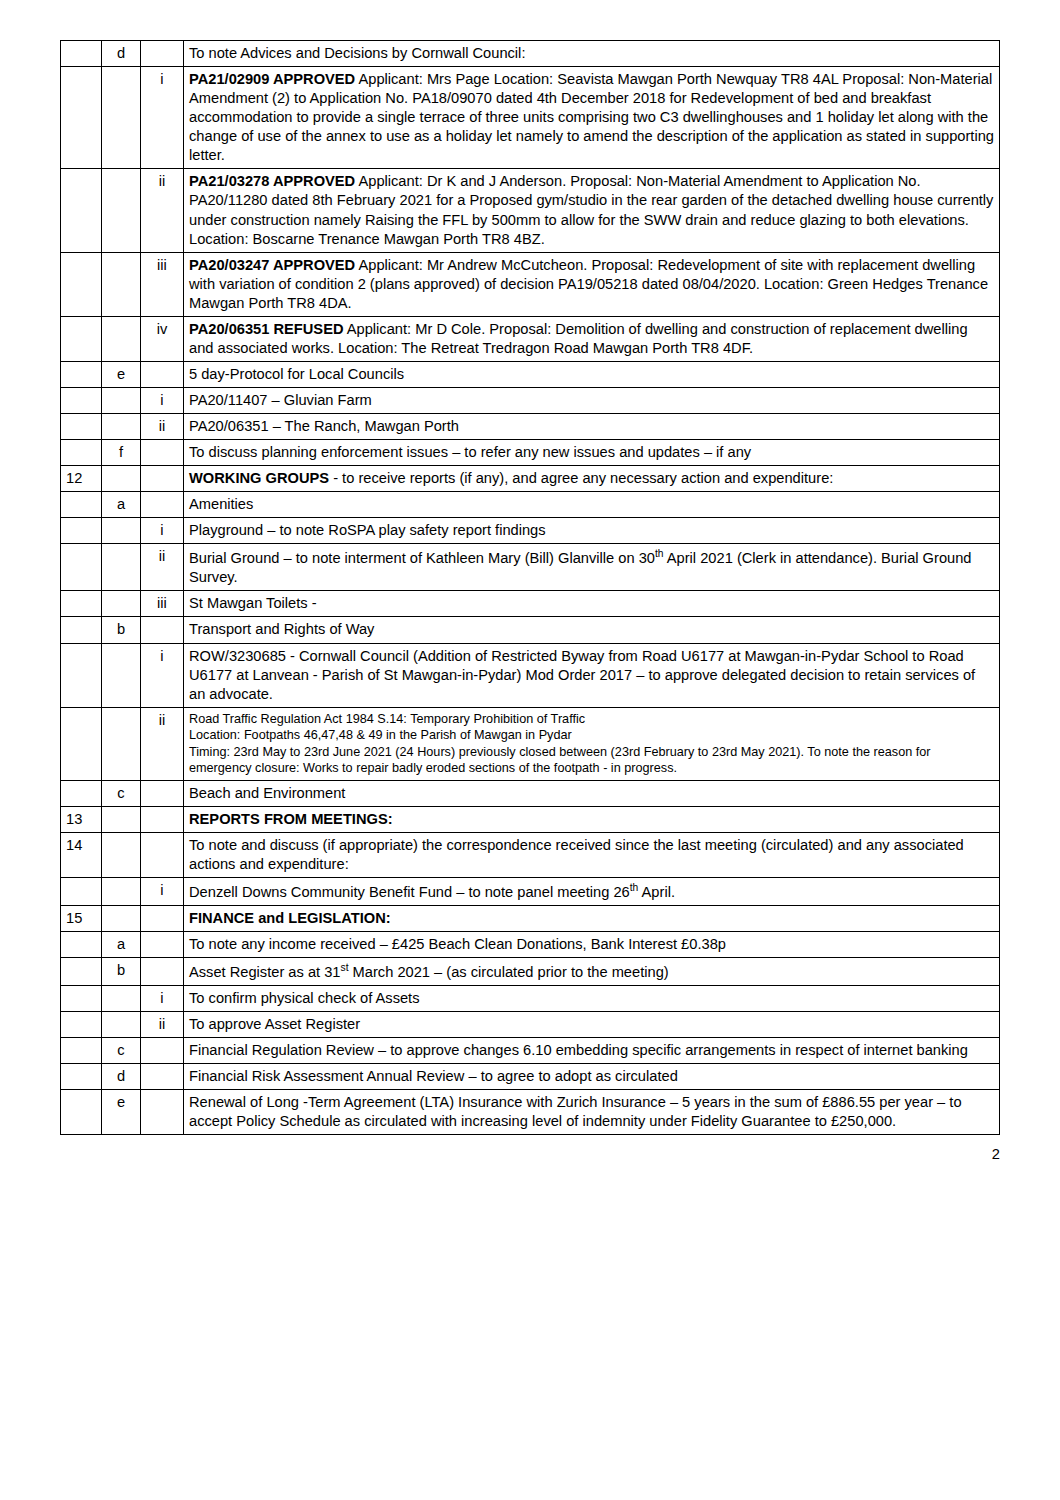| | d | | To note Advices and Decisions by Cornwall Council: |
| | | i | PA21/02909 APPROVED Applicant: Mrs Page Location: Seavista Mawgan Porth Newquay TR8 4AL Proposal: Non-Material Amendment (2) to Application No. PA18/09070 dated 4th December 2018 for Redevelopment of bed and breakfast accommodation to provide a single terrace of three units comprising two C3 dwellinghouses and 1 holiday let along with the change of use of the annex to use as a holiday let namely to amend the description of the application as stated in supporting letter. |
| | | ii | PA21/03278 APPROVED Applicant: Dr K and J Anderson. Proposal: Non-Material Amendment to Application No. PA20/11280 dated 8th February 2021 for a Proposed gym/studio in the rear garden of the detached dwelling house currently under construction namely Raising the FFL by 500mm to allow for the SWW drain and reduce glazing to both elevations. Location: Boscarne Trenance Mawgan Porth TR8 4BZ. |
| | | iii | PA20/03247 APPROVED Applicant: Mr Andrew McCutcheon. Proposal: Redevelopment of site with replacement dwelling with variation of condition 2 (plans approved) of decision PA19/05218 dated 08/04/2020. Location: Green Hedges Trenance Mawgan Porth TR8 4DA. |
| | | iv | PA20/06351 REFUSED Applicant: Mr D Cole. Proposal: Demolition of dwelling and construction of replacement dwelling and associated works. Location: The Retreat Tredragon Road Mawgan Porth TR8 4DF. |
| | e | | 5 day-Protocol for Local Councils |
| | | i | PA20/11407 – Gluvian Farm |
| | | ii | PA20/06351 – The Ranch, Mawgan Porth |
| | f | | To discuss planning enforcement issues – to refer any new issues and updates – if any |
| 12 | | | WORKING GROUPS - to receive reports (if any), and agree any necessary action and expenditure: |
| | a | | Amenities |
| | | i | Playground – to note RoSPA play safety report findings |
| | | ii | Burial Ground – to note interment of Kathleen Mary (Bill) Glanville on 30 th April 2021 (Clerk in attendance). Burial Ground Survey. |
| | | iii | St Mawgan Toilets - |
| | b | | Transport and Rights of Way |
| | | i | ROW/3230685 - Cornwall Council (Addition of Restricted Byway from Road U6177 at Mawgan-in-Pydar School to Road U6177 at Lanvean - Parish of St Mawgan-in-Pydar) Mod Order 2017 – to approve delegated decision to retain services of an advocate. |
| | | ii | Road Traffic Regulation Act 1984 S.14: Temporary Prohibition of Traffic Location: Footpaths 46,47,48 & 49 in the Parish of Mawgan in Pydar Timing: 23rd May to 23rd June 2021 (24 Hours) previously closed between (23rd February to 23rd May 2021). To note the reason for emergency closure: Works to repair badly eroded sections of the footpath - in progress. |
| | c | | Beach and Environment |
| 13 | | | REPORTS FROM MEETINGS: |
| 14 | | | To note and discuss (if appropriate) the correspondence received since the last meeting (circulated) and any associated actions and expenditure: |
| | | i | Denzell Downs Community Benefit Fund – to note panel meeting 26 th April. |
| 15 | | | FINANCE and LEGISLATION: |
| | a | | To note any income received – £425 Beach Clean Donations, Bank Interest £0.38p |
| | b | | Asset Register as at 31 st March 2021 – (as circulated prior to the meeting) |
| | | i | To confirm physical check of Assets |
| | | ii | To approve Asset Register |
| | c | | Financial Regulation Review – to approve changes 6.10 embedding specific arrangements in respect of internet banking |
| | d | | Financial Risk Assessment Annual Review – to agree to adopt as circulated |
| | e | | Renewal of Long -Term Agreement (LTA) Insurance with Zurich Insurance – 5 years in the sum of £886.55 per year – to accept Policy Schedule as circulated with increasing level of indemnity under Fidelity Guarantee to £250,000. |
2